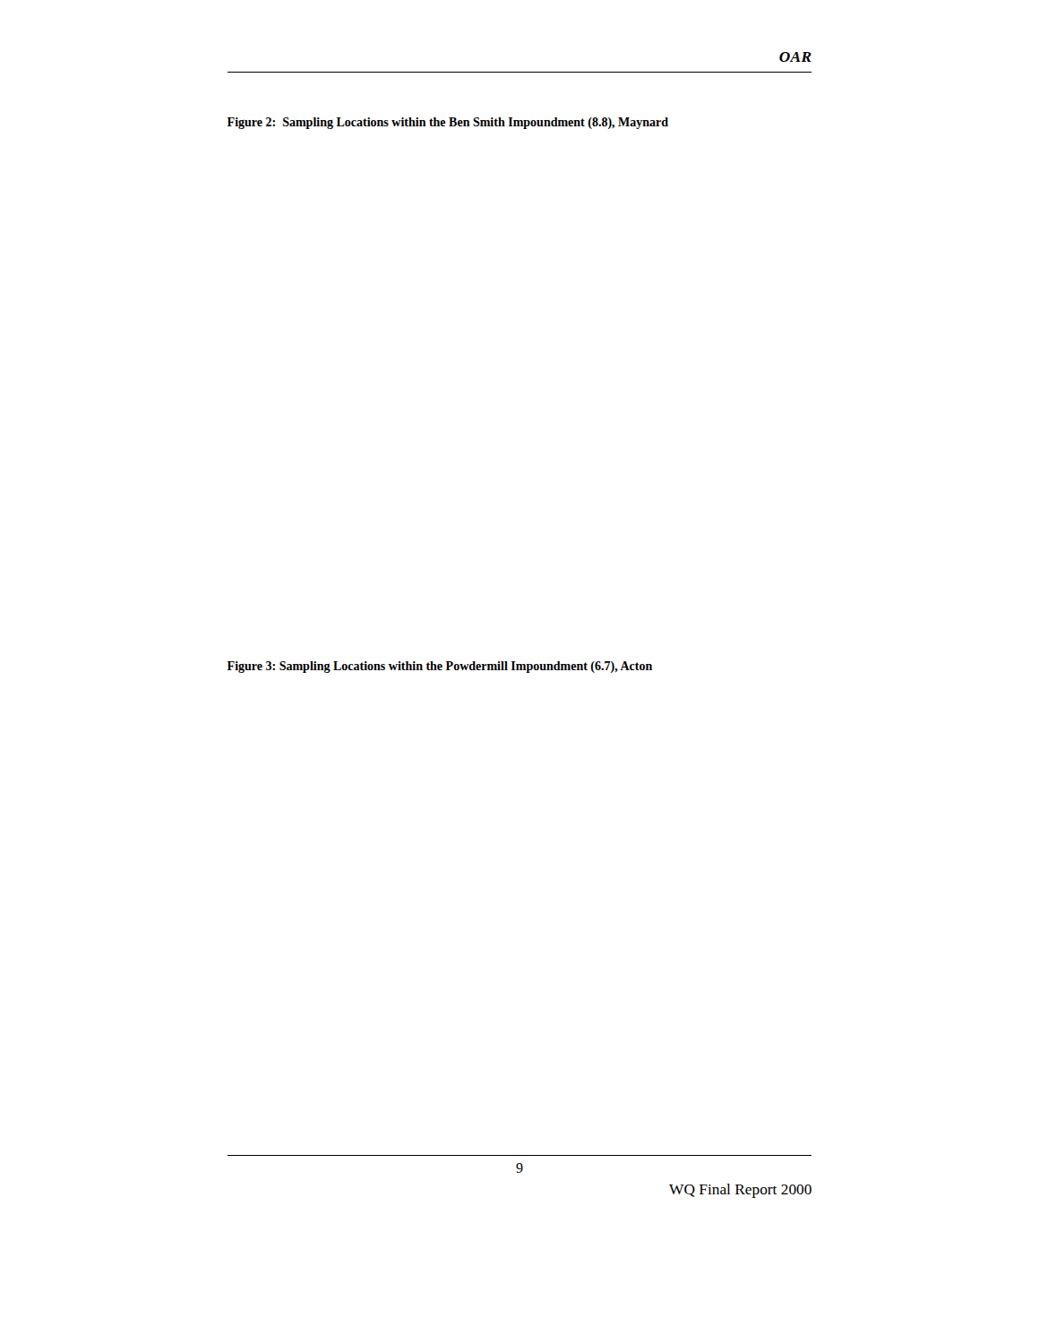OAR
Figure 2: Sampling Locations within the Ben Smith Impoundment (8.8), Maynard
Figure 3: Sampling Locations within the Powdermill Impoundment (6.7), Acton
9
WQ Final Report 2000